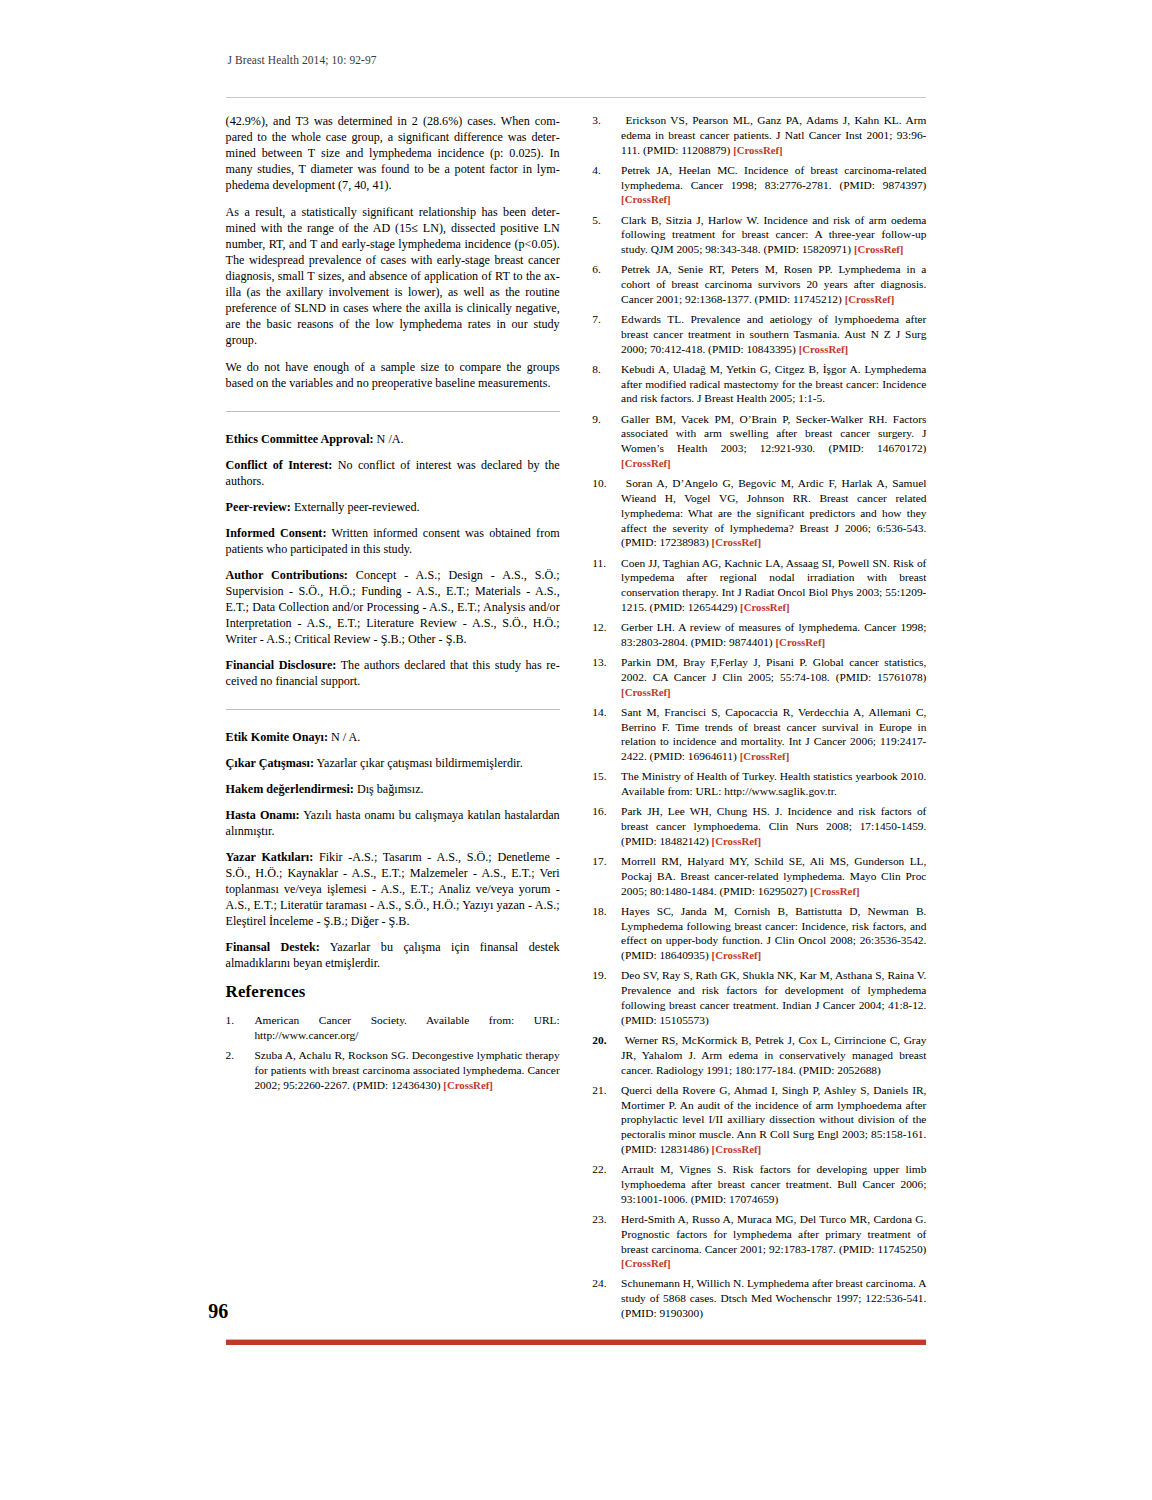J Breast Health 2014; 10: 92-97
(42.9%), and T3 was determined in 2 (28.6%) cases. When compared to the whole case group, a significant difference was determined between T size and lymphedema incidence (p: 0.025). In many studies, T diameter was found to be a potent factor in lymphedema development (7, 40, 41).
As a result, a statistically significant relationship has been determined with the range of the AD (15≤ LN), dissected positive LN number, RT, and T and early-stage lymphedema incidence (p<0.05). The widespread prevalence of cases with early-stage breast cancer diagnosis, small T sizes, and absence of application of RT to the axilla (as the axillary involvement is lower), as well as the routine preference of SLND in cases where the axilla is clinically negative, are the basic reasons of the low lymphedema rates in our study group.
We do not have enough of a sample size to compare the groups based on the variables and no preoperative baseline measurements.
Ethics Committee Approval: N /A.
Conflict of Interest: No conflict of interest was declared by the authors.
Peer-review: Externally peer-reviewed.
Informed Consent: Written informed consent was obtained from patients who participated in this study.
Author Contributions: Concept - A.S.; Design - A.S., S.Ö.; Supervision - S.Ö., H.Ö.; Funding - A.S., E.T.; Materials - A.S., E.T.; Data Collection and/or Processing - A.S., E.T.; Analysis and/or Interpretation - A.S., E.T.; Literature Review - A.S., S.Ö., H.Ö.; Writer - A.S.; Critical Review - Ş.B.; Other - Ş.B.
Financial Disclosure: The authors declared that this study has received no financial support.
Etik Komite Onayı: N / A.
Çıkar Çatışması: Yazarlar çıkar çatışması bildirmemişlerdir.
Hakem değerlendirmesi: Dış bağımsız.
Hasta Onamı: Yazılı hasta onamı bu calışmaya katılan hastalardan alınmıştır.
Yazar Katkıları: Fikir -A.S.; Tasarım - A.S., S.Ö.; Denetleme - S.Ö., H.Ö.; Kaynaklar - A.S., E.T.; Malzemeler - A.S., E.T.; Veri toplanması ve/veya işlemesi - A.S., E.T.; Analiz ve/veya yorum - A.S., E.T.; Literatür taraması - A.S., S.Ö., H.Ö.; Yazıyı yazan - A.S.; Eleştirel İnceleme - Ş.B.; Diğer - Ş.B.
Finansal Destek: Yazarlar bu çalışma için finansal destek almadıklarını beyan etmişlerdir.
References
American Cancer Society. Available from: URL: http://www.cancer.org/
Szuba A, Achalu R, Rockson SG. Decongestive lymphatic therapy for patients with breast carcinoma associated lymphedema. Cancer 2002; 95:2260-2267. (PMID: 12436430) [CrossRef]
Erickson VS, Pearson ML, Ganz PA, Adams J, Kahn KL. Arm edema in breast cancer patients. J Natl Cancer Inst 2001; 93:96-111. (PMID: 11208879) [CrossRef]
Petrek JA, Heelan MC. Incidence of breast carcinoma-related lymphedema. Cancer 1998; 83:2776-2781. (PMID: 9874397) [CrossRef]
Clark B, Sitzia J, Harlow W. Incidence and risk of arm oedema following treatment for breast cancer: A three-year follow-up study. QJM 2005; 98:343-348. (PMID: 15820971) [CrossRef]
Petrek JA, Senie RT, Peters M, Rosen PP. Lymphedema in a cohort of breast carcinoma survivors 20 years after diagnosis. Cancer 2001; 92:1368-1377. (PMID: 11745212) [CrossRef]
Edwards TL. Prevalence and aetiology of lymphoedema after breast cancer treatment in southern Tasmania. Aust N Z J Surg 2000; 70:412-418. (PMID: 10843395) [CrossRef]
Kebudi A, Uladağ M, Yetkin G, Citgez B, İşgor A. Lymphedema after modified radical mastectomy for the breast cancer: Incidence and risk factors. J Breast Health 2005; 1:1-5.
Galler BM, Vacek PM, O’Brain P, Secker-Walker RH. Factors associated with arm swelling after breast cancer surgery. J Women’s Health 2003; 12:921-930. (PMID: 14670172) [CrossRef]
Soran A, D’Angelo G, Begovic M, Ardic F, Harlak A, Samuel Wieand H, Vogel VG, Johnson RR. Breast cancer related lymphedema: What are the significant predictors and how they affect the severity of lymphedema? Breast J 2006; 6:536-543.(PMID: 17238983) [CrossRef]
Coen JJ, Taghian AG, Kachnic LA, Assaag SI, Powell SN. Risk of lympedema after regional nodal irradiation with breast conservation therapy. Int J Radiat Oncol Biol Phys 2003; 55:1209-1215. (PMID: 12654429) [CrossRef]
Gerber LH. A review of measures of lymphedema. Cancer 1998; 83:2803-2804. (PMID: 9874401) [CrossRef]
Parkin DM, Bray F,Ferlay J, Pisani P. Global cancer statistics, 2002. CA Cancer J Clin 2005; 55:74-108. (PMID: 15761078) [CrossRef]
Sant M, Francisci S, Capocaccia R, Verdecchia A, Allemani C, Berrino F. Time trends of breast cancer survival in Europe in relation to incidence and mortality. Int J Cancer 2006; 119:2417-2422. (PMID: 16964611) [CrossRef]
The Ministry of Health of Turkey. Health statistics yearbook 2010. Available from: URL: http://www.saglik.gov.tr.
Park JH, Lee WH, Chung HS. J. Incidence and risk factors of breast cancer lymphoedema. Clin Nurs 2008; 17:1450-1459. (PMID: 18482142) [CrossRef]
Morrell RM, Halyard MY, Schild SE, Ali MS, Gunderson LL, Pockaj BA. Breast cancer-related lymphedema. Mayo Clin Proc 2005; 80:1480-1484. (PMID: 16295027) [CrossRef]
Hayes SC, Janda M, Cornish B, Battistutta D, Newman B. Lymphedema following breast cancer: Incidence, risk factors, and effect on upper-body function. J Clin Oncol 2008; 26:3536-3542. (PMID: 18640935) [CrossRef]
Deo SV, Ray S, Rath GK, Shukla NK, Kar M, Asthana S, Raina V. Prevalence and risk factors for development of lymphedema following breast cancer treatment. Indian J Cancer 2004; 41:8-12. (PMID: 15105573)
Werner RS, McKormick B, Petrek J, Cox L, Cirrincione C, Gray JR, Yahalom J. Arm edema in conservatively managed breast cancer. Radiology 1991; 180:177-184. (PMID: 2052688)
Querci della Rovere G, Ahmad I, Singh P, Ashley S, Daniels IR, Mortimer P. An audit of the incidence of arm lymphoedema after prophylactic level I/II axilliary dissection without division of the pectoralis minor muscle. Ann R Coll Surg Engl 2003; 85:158-161. (PMID: 12831486) [CrossRef]
Arrault M, Vignes S. Risk factors for developing upper limb lymphoedema after breast cancer treatment. Bull Cancer 2006; 93:1001-1006. (PMID: 17074659)
Herd-Smith A, Russo A, Muraca MG, Del Turco MR, Cardona G. Prognostic factors for lymphedema after primary treatment of breast carcinoma. Cancer 2001; 92:1783-1787. (PMID: 11745250) [CrossRef]
Schunemann H, Willich N. Lymphedema after breast carcinoma. A study of 5868 cases. Dtsch Med Wochenschr 1997; 122:536-541. (PMID: 9190300)
96